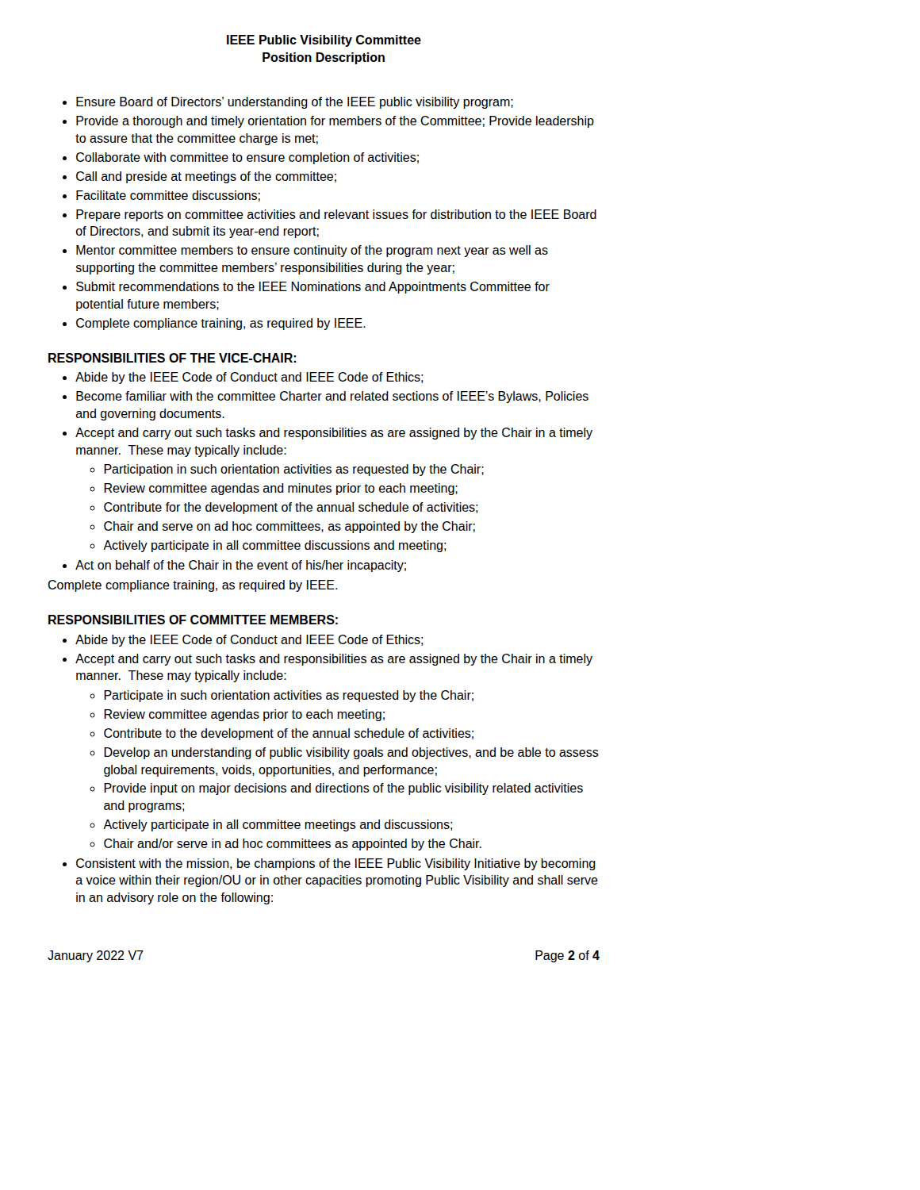IEEE Public Visibility Committee Position Description
Ensure Board of Directors’ understanding of the IEEE public visibility program;
Provide a thorough and timely orientation for members of the Committee; Provide leadership to assure that the committee charge is met;
Collaborate with committee to ensure completion of activities;
Call and preside at meetings of the committee;
Facilitate committee discussions;
Prepare reports on committee activities and relevant issues for distribution to the IEEE Board of Directors, and submit its year-end report;
Mentor committee members to ensure continuity of the program next year as well as supporting the committee members’ responsibilities during the year;
Submit recommendations to the IEEE Nominations and Appointments Committee for potential future members;
Complete compliance training, as required by IEEE.
Responsibilities of the Vice-Chair:
Abide by the IEEE Code of Conduct and IEEE Code of Ethics;
Become familiar with the committee Charter and related sections of IEEE’s Bylaws, Policies and governing documents.
Accept and carry out such tasks and responsibilities as are assigned by the Chair in a timely manner. These may typically include:
Participation in such orientation activities as requested by the Chair;
Review committee agendas and minutes prior to each meeting;
Contribute for the development of the annual schedule of activities;
Chair and serve on ad hoc committees, as appointed by the Chair;
Actively participate in all committee discussions and meeting;
Act on behalf of the Chair in the event of his/her incapacity;
Complete compliance training, as required by IEEE.
Responsibilities of Committee Members:
Abide by the IEEE Code of Conduct and IEEE Code of Ethics;
Accept and carry out such tasks and responsibilities as are assigned by the Chair in a timely manner. These may typically include:
Participate in such orientation activities as requested by the Chair;
Review committee agendas prior to each meeting;
Contribute to the development of the annual schedule of activities;
Develop an understanding of public visibility goals and objectives, and be able to assess global requirements, voids, opportunities, and performance;
Provide input on major decisions and directions of the public visibility related activities and programs;
Actively participate in all committee meetings and discussions;
Chair and/or serve in ad hoc committees as appointed by the Chair.
Consistent with the mission, be champions of the IEEE Public Visibility Initiative by becoming a voice within their region/OU or in other capacities promoting Public Visibility and shall serve in an advisory role on the following:
January 2022 V7 Page 2 of 4